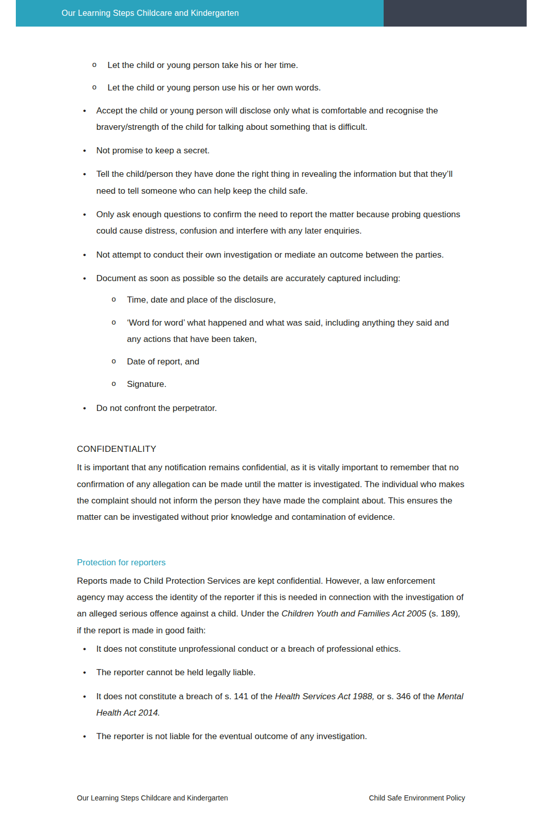Our Learning Steps Childcare and Kindergarten
Let the child or young person take his or her time.
Let the child or young person use his or her own words.
Accept the child or young person will disclose only what is comfortable and recognise the bravery/strength of the child for talking about something that is difficult.
Not promise to keep a secret.
Tell the child/person they have done the right thing in revealing the information but that they’ll need to tell someone who can help keep the child safe.
Only ask enough questions to confirm the need to report the matter because probing questions could cause distress, confusion and interfere with any later enquiries.
Not attempt to conduct their own investigation or mediate an outcome between the parties.
Document as soon as possible so the details are accurately captured including:
Time, date and place of the disclosure,
‘Word for word’ what happened and what was said, including anything they said and any actions that have been taken,
Date of report, and
Signature.
Do not confront the perpetrator.
CONFIDENTIALITY
It is important that any notification remains confidential, as it is vitally important to remember that no confirmation of any allegation can be made until the matter is investigated. The individual who makes the complaint should not inform the person they have made the complaint about. This ensures the matter can be investigated without prior knowledge and contamination of evidence.
Protection for reporters
Reports made to Child Protection Services are kept confidential. However, a law enforcement agency may access the identity of the reporter if this is needed in connection with the investigation of an alleged serious offence against a child. Under the Children Youth and Families Act 2005 (s. 189), if the report is made in good faith:
It does not constitute unprofessional conduct or a breach of professional ethics.
The reporter cannot be held legally liable.
It does not constitute a breach of s. 141 of the Health Services Act 1988, or s. 346 of the Mental Health Act 2014.
The reporter is not liable for the eventual outcome of any investigation.
Our Learning Steps Childcare and Kindergarten
Child Safe Environment Policy